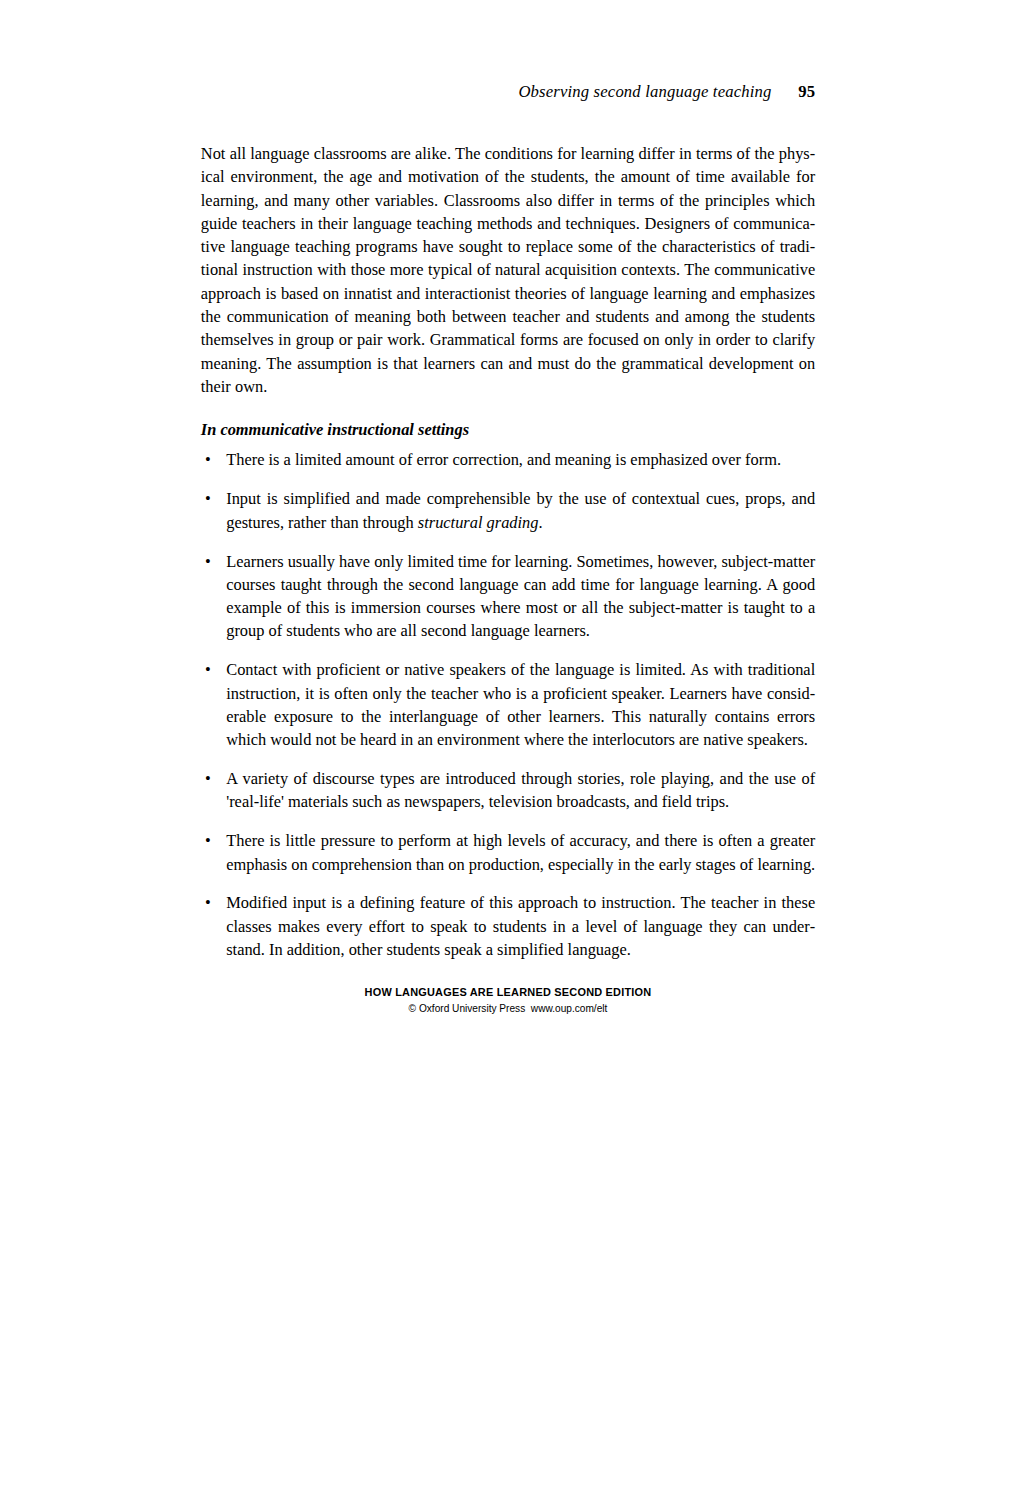Observing second language teaching95
Not all language classrooms are alike. The conditions for learning differ in terms of the physical environment, the age and motivation of the students, the amount of time available for learning, and many other variables. Classrooms also differ in terms of the principles which guide teachers in their language teaching methods and techniques. Designers of communicative language teaching programs have sought to replace some of the characteristics of traditional instruction with those more typical of natural acquisition contexts. The communicative approach is based on innatist and interactionist theories of language learning and emphasizes the communication of meaning both between teacher and students and among the students themselves in group or pair work. Grammatical forms are focused on only in order to clarify meaning. The assumption is that learners can and must do the grammatical development on their own.
In communicative instructional settings
There is a limited amount of error correction, and meaning is emphasized over form.
Input is simplified and made comprehensible by the use of contextual cues, props, and gestures, rather than through structural grading.
Learners usually have only limited time for learning. Sometimes, however, subject-matter courses taught through the second language can add time for language learning. A good example of this is immersion courses where most or all the subject-matter is taught to a group of students who are all second language learners.
Contact with proficient or native speakers of the language is limited. As with traditional instruction, it is often only the teacher who is a proficient speaker. Learners have considerable exposure to the interlanguage of other learners. This naturally contains errors which would not be heard in an environment where the interlocutors are native speakers.
A variety of discourse types are introduced through stories, role playing, and the use of 'real-life' materials such as newspapers, television broadcasts, and field trips.
There is little pressure to perform at high levels of accuracy, and there is often a greater emphasis on comprehension than on production, especially in the early stages of learning.
Modified input is a defining feature of this approach to instruction. The teacher in these classes makes every effort to speak to students in a level of language they can understand. In addition, other students speak a simplified language.
HOW LANGUAGES ARE LEARNED SECOND EDITION
© Oxford University Press www.oup.com/elt